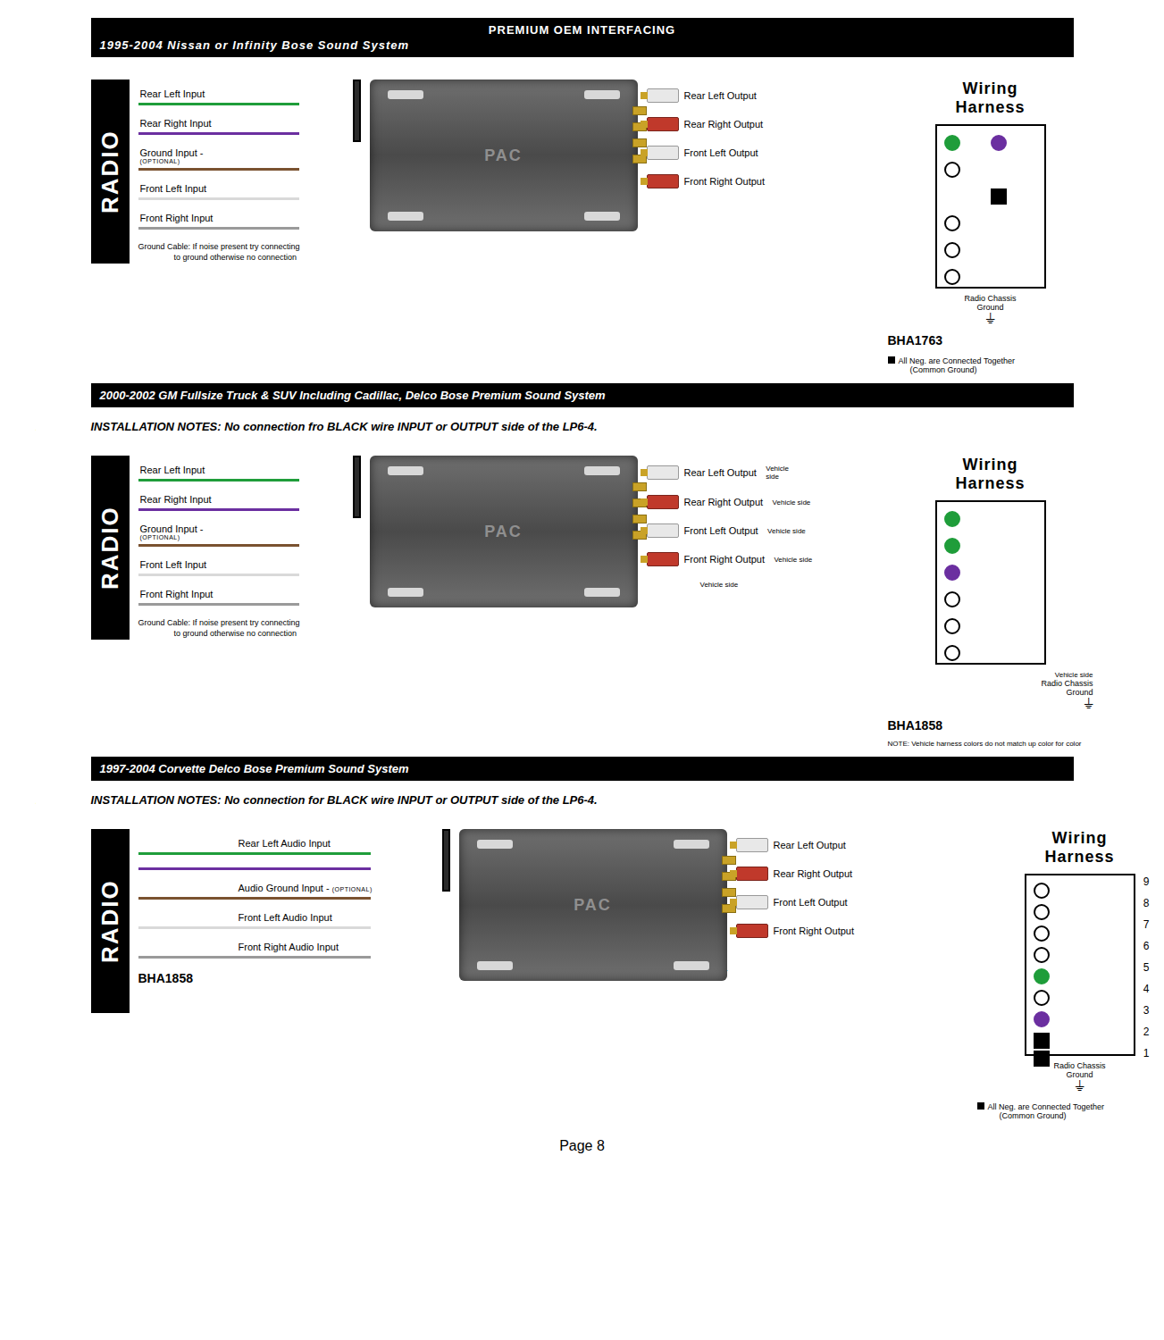PREMIUM OEM INTERFACING 1995-2004 Nissan or Infinity Bose Sound System
RADIO
Rear Left Input
Rear Right Input
Ground Input - (OPTIONAL)
Front Left Input
Front Right Input
Ground Cable: If noise present try connecting
to ground otherwise no connection
PAC
Rear Left Output
Rear Right Output
Front Left Output
Front Right Output
Wiring
Harness
Radio Chassis
Ground ⏚
BHA1763
All Neg. are Connected Together
(Common Ground)
2000-2002 GM Fullsize Truck & SUV Including Cadillac, Delco Bose Premium Sound System
INSTALLATION NOTES: No connection fro BLACK wire INPUT or OUTPUT side of the LP6-4.
RADIO
Rear Left Input
Rear Right Input
Ground Input - (OPTIONAL)
Front Left Input
Front Right Input
Ground Cable: If noise present try connecting
to ground otherwise no connection
PAC
Rear Left Output Vehicle
side
Rear Right Output Vehicle side
Front Left Output Vehicle side
Front Right Output Vehicle side
Vehicle side
Wiring
Harness
Vehicle side
Radio Chassis
Ground ⏚
BHA1858
NOTE: Vehicle harness colors do not match up color for color
1997-2004 Corvette Delco Bose Premium Sound System
INSTALLATION NOTES: No connection for BLACK wire INPUT or OUTPUT side of the LP6-4.
RADIO
Rear Left Audio Input
Audio Ground Input - (OPTIONAL)
Front Left Audio Input
Front Right Audio Input
BHA1858
PAC
Rear Left Output
Rear Right Output
Front Left Output
Front Right Output
Gray and White
220mf/25v Capacitor
Wiring
Harness
9 8 7 6 5 4 3 2 1
Radio Chassis
Ground ⏚
All Neg. are Connected Together
(Common Ground)
Page 8